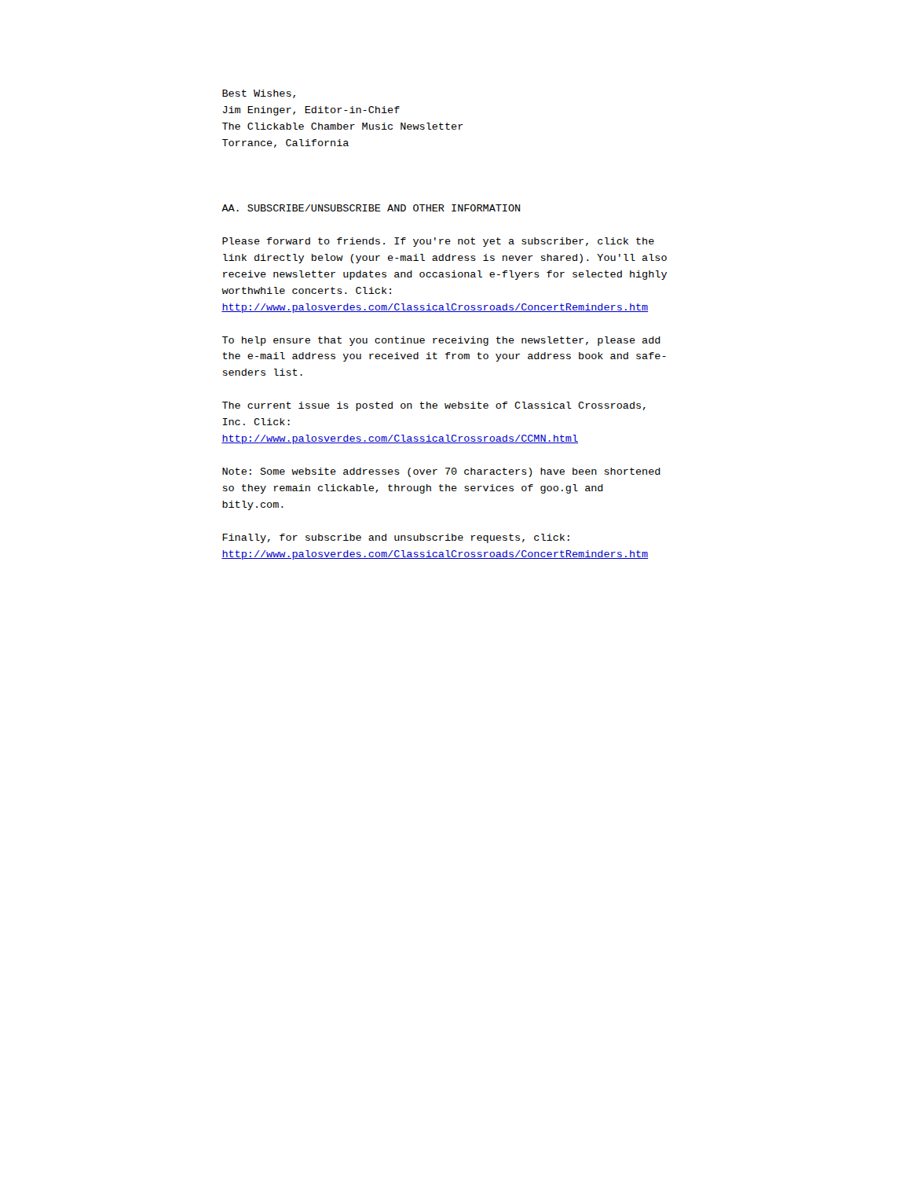Best Wishes, Jim Eninger, Editor-in-Chief The Clickable Chamber Music Newsletter Torrance, California
AA. SUBSCRIBE/UNSUBSCRIBE AND OTHER INFORMATION
Please forward to friends. If you're not yet a subscriber, click the link directly below (your e-mail address is never shared). You'll also receive newsletter updates and occasional e-flyers for selected highly worthwhile concerts. Click: http://www.palosverdes.com/ClassicalCrossroads/ConcertReminders.htm
To help ensure that you continue receiving the newsletter, please add the e-mail address you received it from to your address book and safe- senders list.
The current issue is posted on the website of Classical Crossroads, Inc. Click: http://www.palosverdes.com/ClassicalCrossroads/CCMN.html
Note: Some website addresses (over 70 characters) have been shortened so they remain clickable, through the services of goo.gl and bitly.com.
Finally, for subscribe and unsubscribe requests, click: http://www.palosverdes.com/ClassicalCrossroads/ConcertReminders.htm